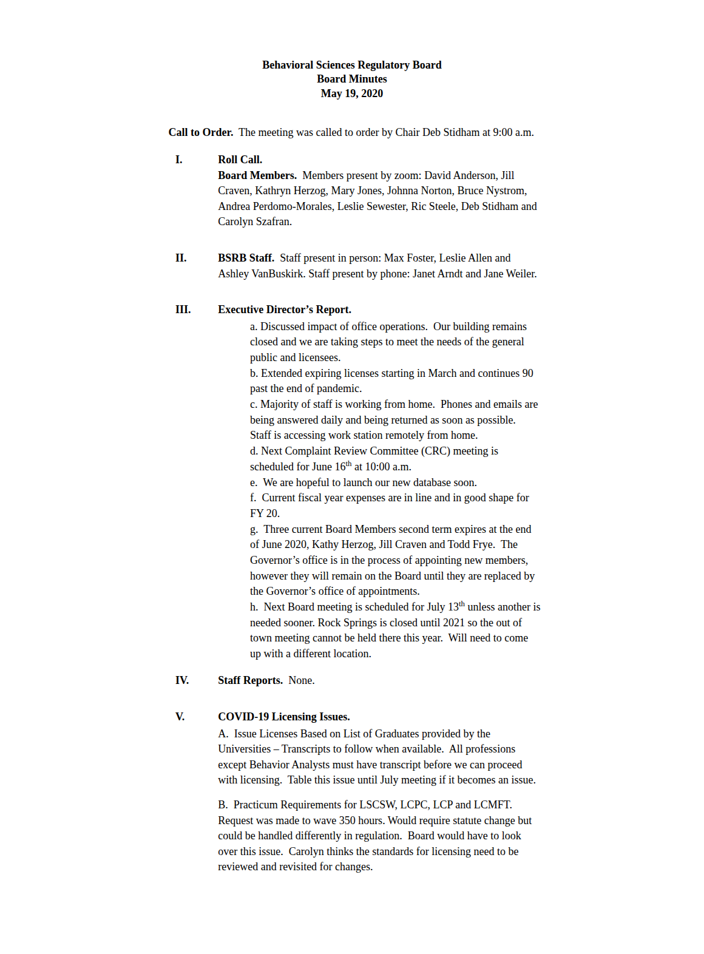Behavioral Sciences Regulatory Board
Board Minutes
May 19, 2020
Call to Order. The meeting was called to order by Chair Deb Stidham at 9:00 a.m.
I.
Roll Call.
Board Members. Members present by zoom: David Anderson, Jill Craven, Kathryn Herzog, Mary Jones, Johnna Norton, Bruce Nystrom, Andrea Perdomo-Morales, Leslie Sewester, Ric Steele, Deb Stidham and Carolyn Szafran.
II.
BSRB Staff. Staff present in person: Max Foster, Leslie Allen and Ashley VanBuskirk. Staff present by phone: Janet Arndt and Jane Weiler.
III.
Executive Director’s Report.
a. Discussed impact of office operations. Our building remains closed and we are taking steps to meet the needs of the general public and licensees.
b. Extended expiring licenses starting in March and continues 90 past the end of pandemic.
c. Majority of staff is working from home. Phones and emails are being answered daily and being returned as soon as possible. Staff is accessing work station remotely from home.
d. Next Complaint Review Committee (CRC) meeting is scheduled for June 16th at 10:00 a.m.
e. We are hopeful to launch our new database soon.
f. Current fiscal year expenses are in line and in good shape for FY 20.
g. Three current Board Members second term expires at the end of June 2020, Kathy Herzog, Jill Craven and Todd Frye. The Governor’s office is in the process of appointing new members, however they will remain on the Board until they are replaced by the Governor’s office of appointments.
h. Next Board meeting is scheduled for July 13th unless another is needed sooner. Rock Springs is closed until 2021 so the out of town meeting cannot be held there this year. Will need to come up with a different location.
IV.
Staff Reports. None.
V.
COVID-19 Licensing Issues.
A. Issue Licenses Based on List of Graduates provided by the Universities – Transcripts to follow when available. All professions except Behavior Analysts must have transcript before we can proceed with licensing. Table this issue until July meeting if it becomes an issue.
B. Practicum Requirements for LSCSW, LCPC, LCP and LCMFT. Request was made to wave 350 hours. Would require statute change but could be handled differently in regulation. Board would have to look over this issue. Carolyn thinks the standards for licensing need to be reviewed and revisited for changes.